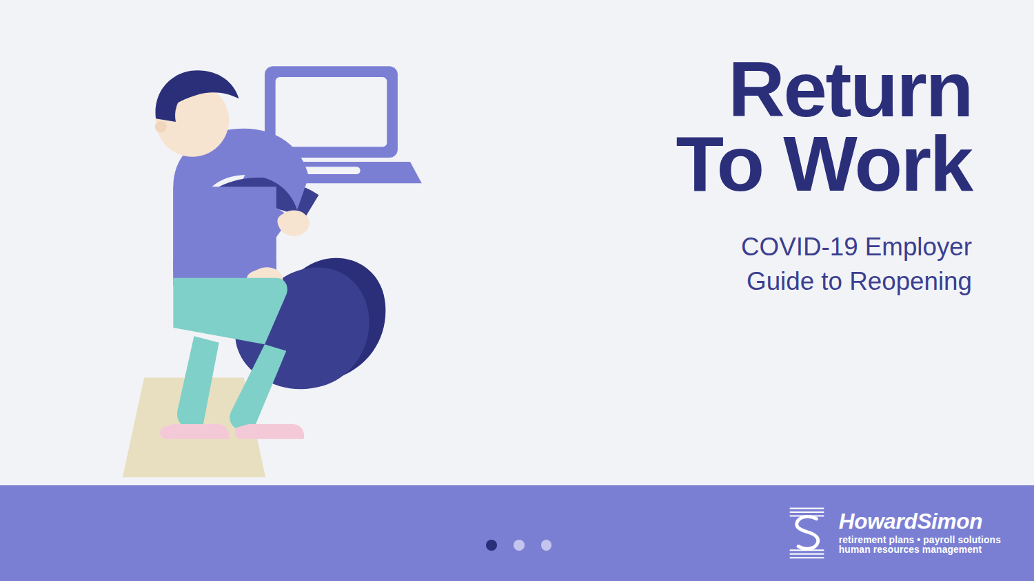Return
To Work
COVID-19 Employer
Guide to Reopening
HowardSimon
retirement plans • payroll solutions human resources management